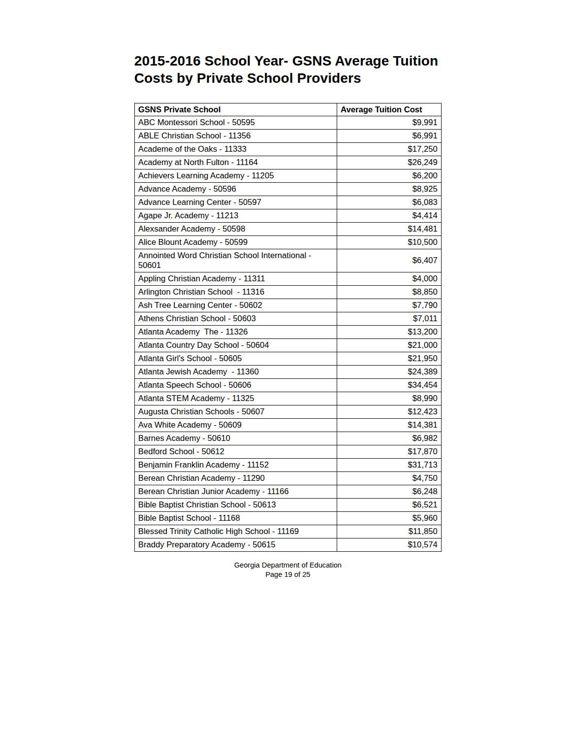2015-2016 School Year- GSNS Average Tuition Costs by Private School Providers
| GSNS Private School | Average Tuition Cost |
| --- | --- |
| ABC Montessori School - 50595 | $9,991 |
| ABLE Christian School - 11356 | $6,991 |
| Academe of the Oaks - 11333 | $17,250 |
| Academy at North Fulton - 11164 | $26,249 |
| Achievers Learning Academy - 11205 | $6,200 |
| Advance Academy - 50596 | $8,925 |
| Advance Learning Center - 50597 | $6,083 |
| Agape Jr. Academy - 11213 | $4,414 |
| Alexsander Academy - 50598 | $14,481 |
| Alice Blount Academy - 50599 | $10,500 |
| Annointed Word Christian School International - 50601 | $6,407 |
| Appling Christian Academy - 11311 | $4,000 |
| Arlington Christian School - 11316 | $8,850 |
| Ash Tree Learning Center - 50602 | $7,790 |
| Athens Christian School - 50603 | $7,011 |
| Atlanta Academy The - 11326 | $13,200 |
| Atlanta Country Day School - 50604 | $21,000 |
| Atlanta Girl's School - 50605 | $21,950 |
| Atlanta Jewish Academy - 11360 | $24,389 |
| Atlanta Speech School - 50606 | $34,454 |
| Atlanta STEM Academy - 11325 | $8,990 |
| Augusta Christian Schools - 50607 | $12,423 |
| Ava White Academy - 50609 | $14,381 |
| Barnes Academy - 50610 | $6,982 |
| Bedford School - 50612 | $17,870 |
| Benjamin Franklin Academy - 11152 | $31,713 |
| Berean Christian Academy - 11290 | $4,750 |
| Berean Christian Junior Academy - 11166 | $6,248 |
| Bible Baptist Christian School - 50613 | $6,521 |
| Bible Baptist School - 11168 | $5,960 |
| Blessed Trinity Catholic High School - 11169 | $11,850 |
| Braddy Preparatory Academy - 50615 | $10,574 |
Georgia Department of Education
Page 19 of 25